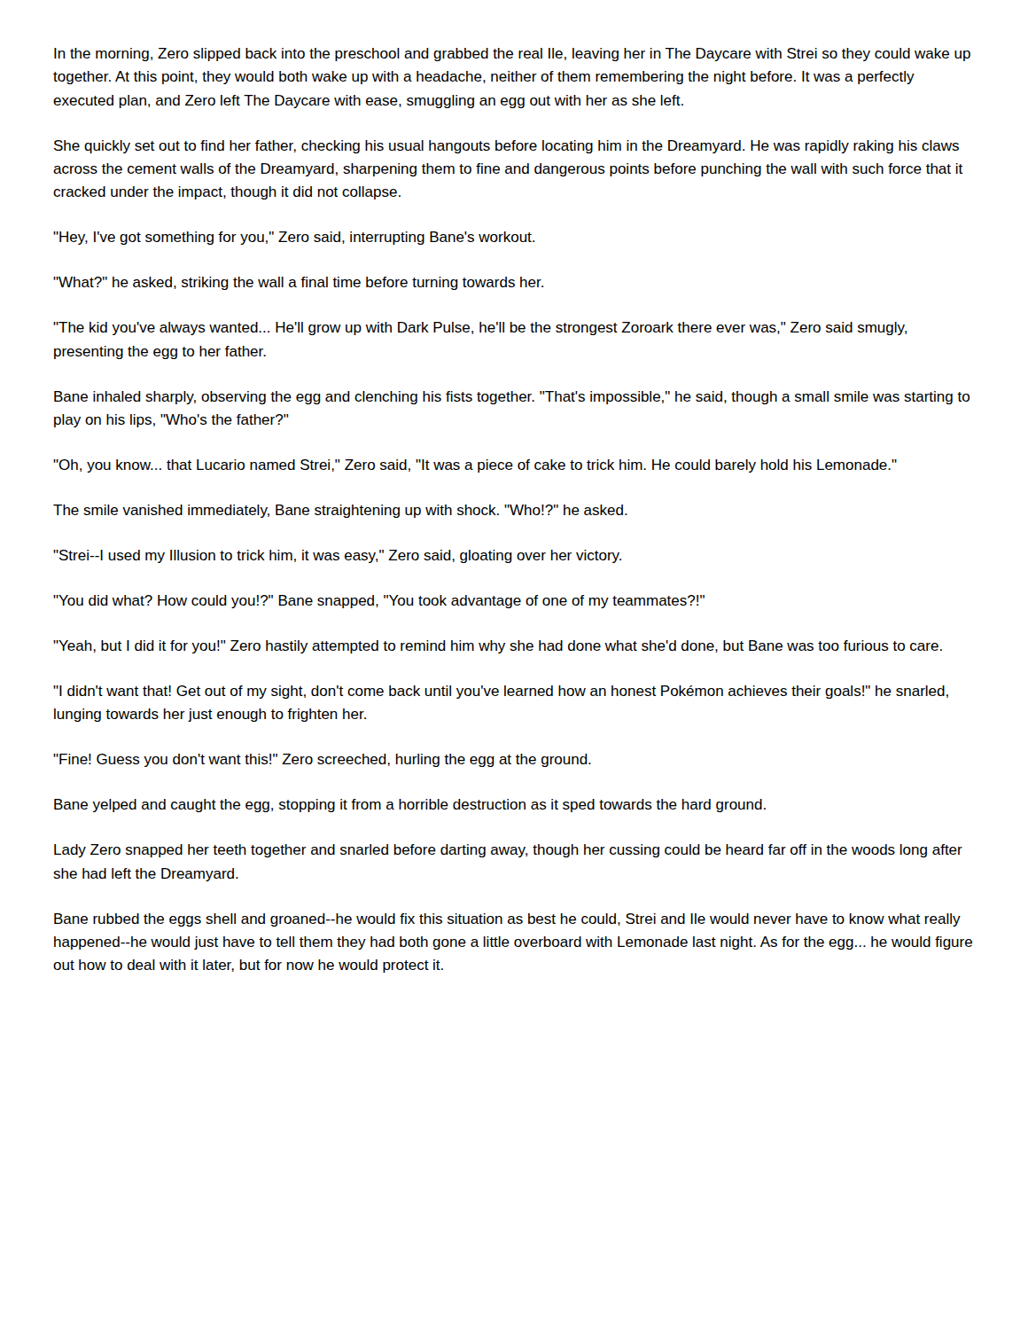In the morning, Zero slipped back into the preschool and grabbed the real Ile, leaving her in The Daycare with Strei so they could wake up together. At this point, they would both wake up with a headache, neither of them remembering the night before. It was a perfectly executed plan, and Zero left The Daycare with ease, smuggling an egg out with her as she left.
She quickly set out to find her father, checking his usual hangouts before locating him in the Dreamyard. He was rapidly raking his claws across the cement walls of the Dreamyard, sharpening them to fine and dangerous points before punching the wall with such force that it cracked under the impact, though it did not collapse.
"Hey, I've got something for you," Zero said, interrupting Bane's workout.
"What?" he asked, striking the wall a final time before turning towards her.
"The kid you've always wanted... He'll grow up with Dark Pulse, he'll be the strongest Zoroark there ever was," Zero said smugly, presenting the egg to her father.
Bane inhaled sharply, observing the egg and clenching his fists together. "That's impossible," he said, though a small smile was starting to play on his lips, "Who's the father?"
"Oh, you know... that Lucario named Strei," Zero said, "It was a piece of cake to trick him. He could barely hold his Lemonade."
The smile vanished immediately, Bane straightening up with shock. "Who!?" he asked.
"Strei--I used my Illusion to trick him, it was easy," Zero said, gloating over her victory.
"You did what? How could you!?" Bane snapped, "You took advantage of one of my teammates?!"
"Yeah, but I did it for you!" Zero hastily attempted to remind him why she had done what she'd done, but Bane was too furious to care.
"I didn't want that! Get out of my sight, don't come back until you've learned how an honest Pokémon achieves their goals!" he snarled, lunging towards her just enough to frighten her.
"Fine! Guess you don't want this!" Zero screeched, hurling the egg at the ground.
Bane yelped and caught the egg, stopping it from a horrible destruction as it sped towards the hard ground.
Lady Zero snapped her teeth together and snarled before darting away, though her cussing could be heard far off in the woods long after she had left the Dreamyard.
Bane rubbed the eggs shell and groaned--he would fix this situation as best he could, Strei and Ile would never have to know what really happened--he would just have to tell them they had both gone a little overboard with Lemonade last night. As for the egg... he would figure out how to deal with it later, but for now he would protect it.